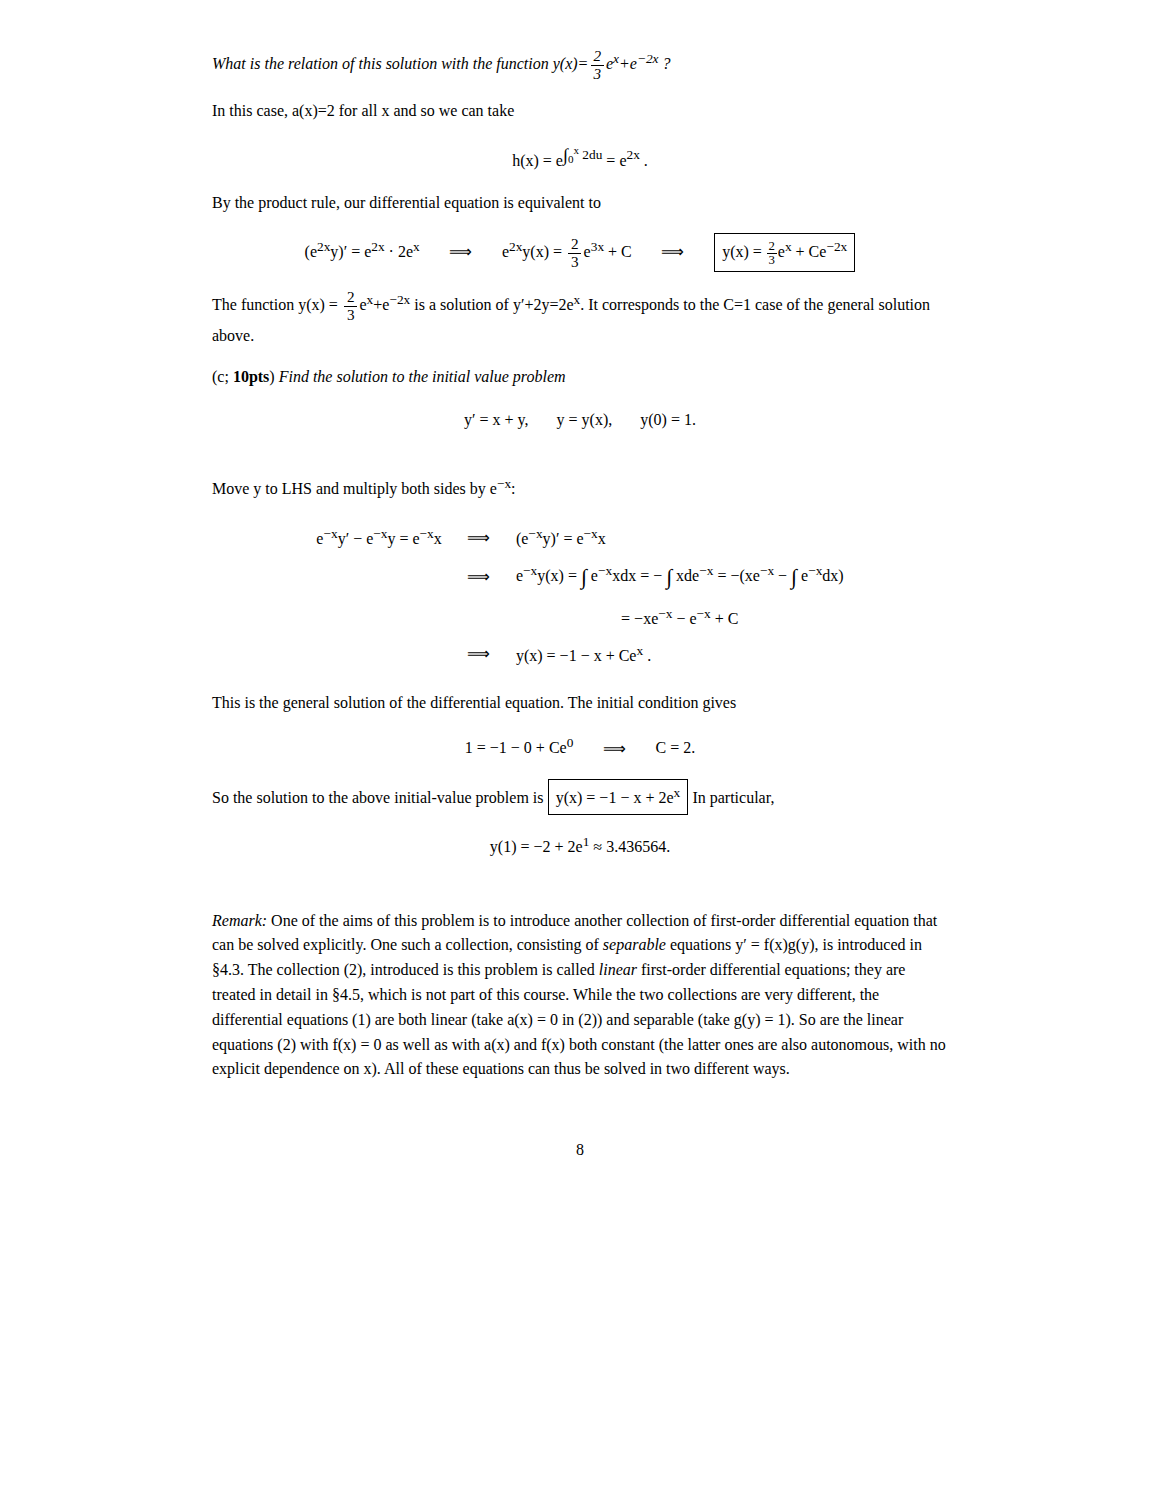What is the relation of this solution with the function y(x)=23ex+e−2x ?
In this case, a(x)=2 for all x and so we can take
h(x) = e∫0x 2du = e2x .
By the product rule, our differential equation is equivalent to
(e2xy)′ = e2x · 2ex ⟹ e2xy(x) = 23e3x + C ⟹ y(x) = 23ex + Ce−2x
The function y(x) = 23ex+e−2x is a solution of y′+2y=2ex. It corresponds to the C=1 case of the general solution above.
(c; 10pts) Find the solution to the initial value problem
y′ = x + y, y = y(x), y(0) = 1.
Move y to LHS and multiply both sides by e−x:
| e −x y′ − e −x y = e −x x | ⟹ | (e −x y)′ = e −x x |
| | ⟹ | e −x y(x) = ∫ e −x xdx = − ∫ xde −x = −(xe −x − ∫ e −x dx) |
| | | = −xe −x − e −x + C |
| | ⟹ | y(x) = −1 − x + Ce x . |
This is the general solution of the differential equation. The initial condition gives
1 = −1 − 0 + Ce0 ⟹ C = 2.
So the solution to the above initial-value problem is y(x) = −1 − x + 2ex In particular,
y(1) = −2 + 2e1 ≈ 3.436564.
Remark: One of the aims of this problem is to introduce another collection of first-order differential equation that can be solved explicitly. One such a collection, consisting of separable equations y′ = f(x)g(y), is introduced in §4.3. The collection (2), introduced is this problem is called linear first-order differential equations; they are treated in detail in §4.5, which is not part of this course. While the two collections are very different, the differential equations (1) are both linear (take a(x) = 0 in (2)) and separable (take g(y) = 1). So are the linear equations (2) with f(x) = 0 as well as with a(x) and f(x) both constant (the latter ones are also autonomous, with no explicit dependence on x). All of these equations can thus be solved in two different ways.
8